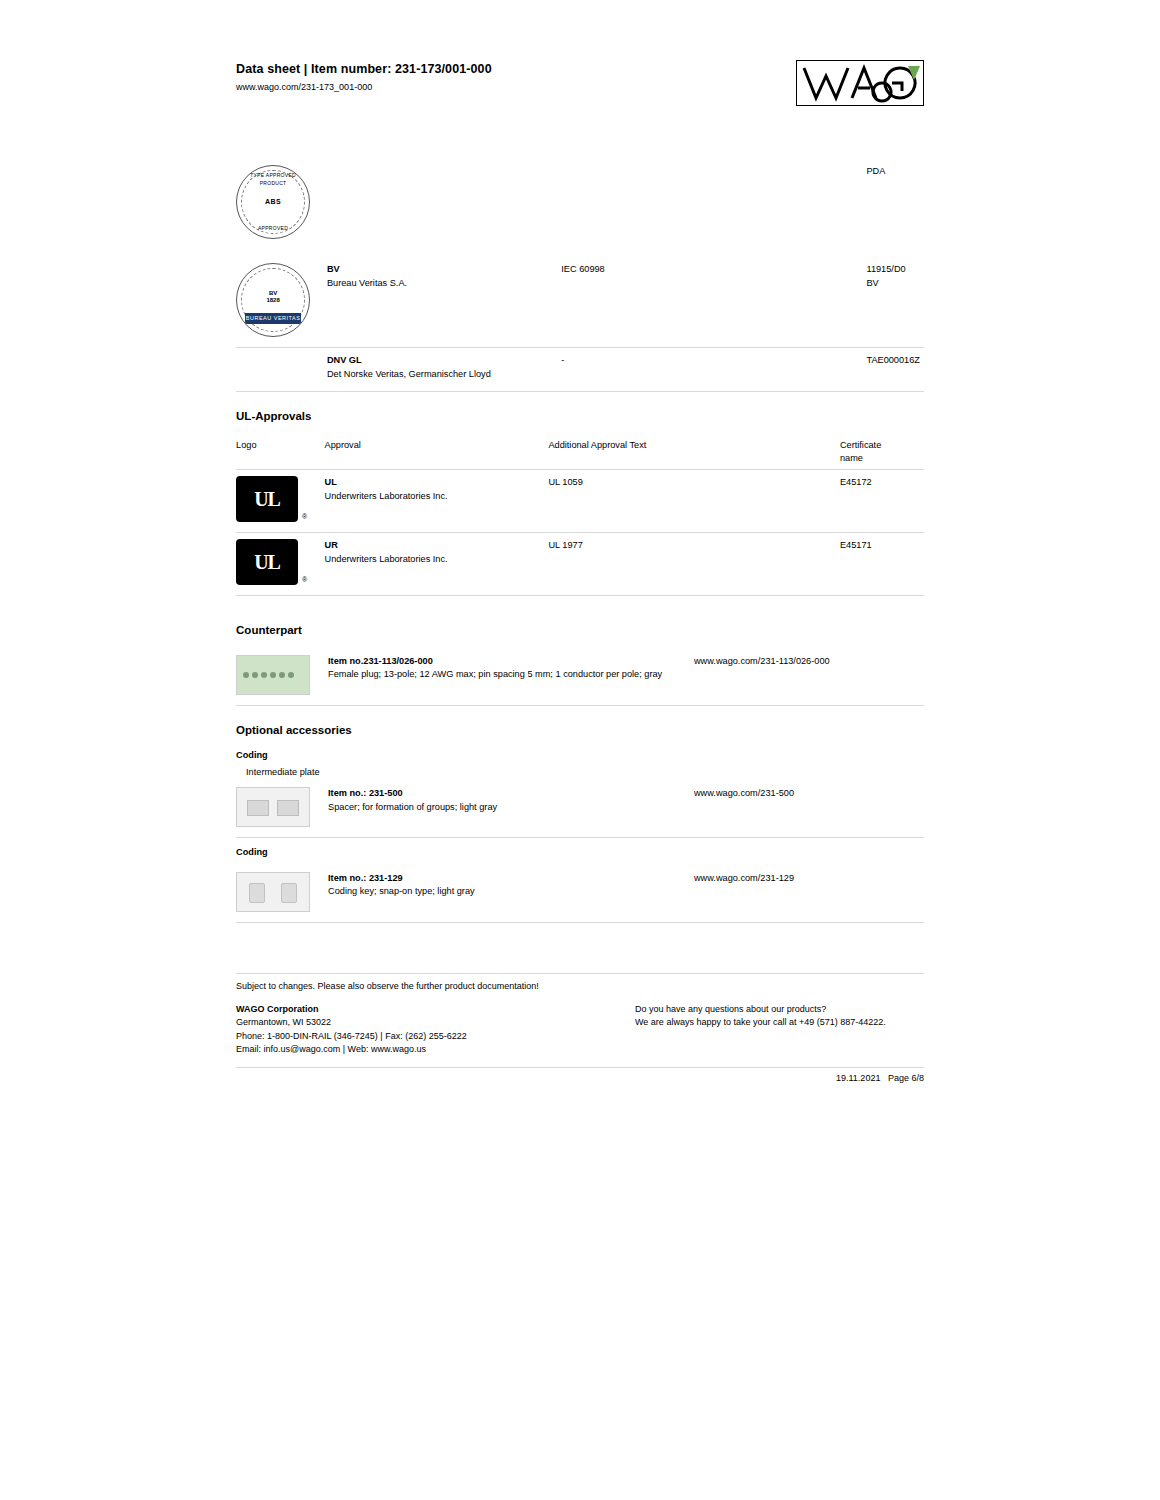Data sheet | Item number: 231-173/001-000
www.wago.com/231-173_001-000
| TYPE APPROVED PRODUCT ABS APPROVED | | | PDA |
| BV 1828 BUREAU VERITAS | BV Bureau Veritas S.A. | IEC 60998 | 11915/D0 BV |
| | DNV GL Det Norske Veritas, Germanischer Lloyd | - | TAE000016Z |
UL-Approvals
| Logo | Approval | Additional Approval Text | Certificate name |
| ® | UL Underwriters Laboratories Inc. | UL 1059 | E45172 |
| ® | UR Underwriters Laboratories Inc. | UL 1977 | E45171 |
Counterpart
| | Item no.231-113/026-000 Female plug; 13-pole; 12 AWG max; pin spacing 5 mm; 1 conductor per pole; gray | www.wago.com/231-113/026-000 |
Optional accessories
Coding
Intermediate plate
| | Item no.: 231-500 Spacer; for formation of groups; light gray | www.wago.com/231-500 |
Coding
| | Item no.: 231-129 Coding key; snap-on type; light gray | www.wago.com/231-129 |
Subject to changes. Please also observe the further product documentation!
WAGO Corporation
Germantown, WI 53022
Phone: 1-800-DIN-RAIL (346-7245) | Fax: (262) 255-6222
Email: info.us@wago.com | Web: www.wago.us
Do you have any questions about our products?
We are always happy to take your call at +49 (571) 887-44222.
19.11.2021 Page 6/8